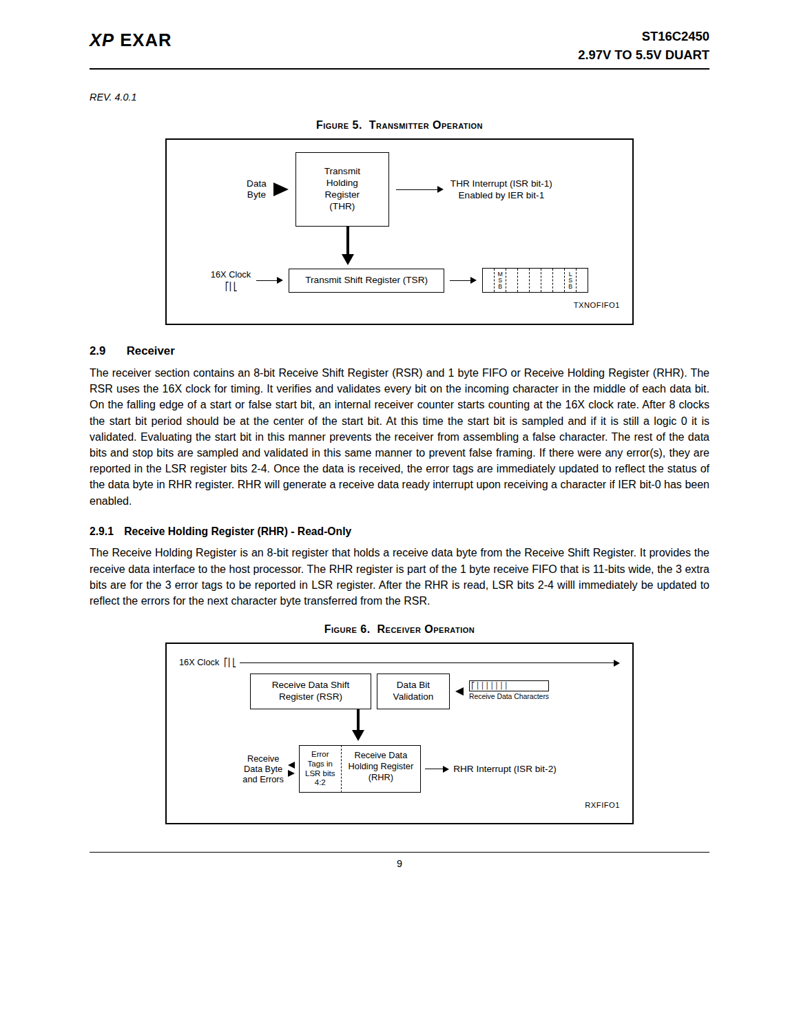XP EXAR
ST16C2450
2.97V TO 5.5V DUART
REV. 4.0.1
Figure 5. Transmitter Operation
Data
Byte
Transmit
Holding
Register
(THR)
THR Interrupt (ISR bit-1)
Enabled by IER bit-1
16X Clock
⎡⎢⎣
Transmit Shift Register (TSR)
M
S
B
L
S
B
TXNOFIFO1
2.9 Receiver
The receiver section contains an 8-bit Receive Shift Register (RSR) and 1 byte FIFO or Receive Holding Register (RHR). The RSR uses the 16X clock for timing. It verifies and validates every bit on the incoming character in the middle of each data bit. On the falling edge of a start or false start bit, an internal receiver counter starts counting at the 16X clock rate. After 8 clocks the start bit period should be at the center of the start bit. At this time the start bit is sampled and if it is still a logic 0 it is validated. Evaluating the start bit in this manner prevents the receiver from assembling a false character. The rest of the data bits and stop bits are sampled and validated in this same manner to prevent false framing. If there were any error(s), they are reported in the LSR register bits 2-4. Once the data is received, the error tags are immediately updated to reflect the status of the data byte in RHR register. RHR will generate a receive data ready interrupt upon receiving a character if IER bit-0 has been enabled.
2.9.1 Receive Holding Register (RHR) - Read-Only
The Receive Holding Register is an 8-bit register that holds a receive data byte from the Receive Shift Register. It provides the receive data interface to the host processor. The RHR register is part of the 1 byte receive FIFO that is 11-bits wide, the 3 extra bits are for the 3 error tags to be reported in LSR register. After the RHR is read, LSR bits 2-4 willl immediately be updated to reflect the errors for the next character byte transferred from the RSR.
Figure 6. Receiver Operation
16X Clock
⎡⎢⎣
Receive Data Shift
Register (RSR)
Data Bit
Validation
⎡│││││││
Receive Data Characters
Receive
Data Byte
and Errors
Error
Tags in
LSR bits
4:2
Receive Data
Holding Register
(RHR)
RHR Interrupt (ISR bit-2)
RXFIFO1
9